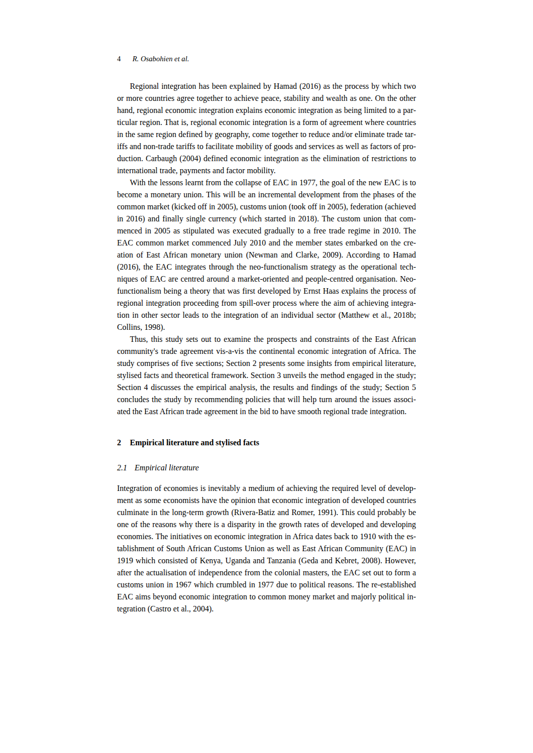4 R. Osabohien et al.
Regional integration has been explained by Hamad (2016) as the process by which two or more countries agree together to achieve peace, stability and wealth as one. On the other hand, regional economic integration explains economic integration as being limited to a particular region. That is, regional economic integration is a form of agreement where countries in the same region defined by geography, come together to reduce and/or eliminate trade tariffs and non-trade tariffs to facilitate mobility of goods and services as well as factors of production. Carbaugh (2004) defined economic integration as the elimination of restrictions to international trade, payments and factor mobility.
With the lessons learnt from the collapse of EAC in 1977, the goal of the new EAC is to become a monetary union. This will be an incremental development from the phases of the common market (kicked off in 2005), customs union (took off in 2005), federation (achieved in 2016) and finally single currency (which started in 2018). The custom union that commenced in 2005 as stipulated was executed gradually to a free trade regime in 2010. The EAC common market commenced July 2010 and the member states embarked on the creation of East African monetary union (Newman and Clarke, 2009). According to Hamad (2016), the EAC integrates through the neo-functionalism strategy as the operational techniques of EAC are centred around a market-oriented and people-centred organisation. Neo-functionalism being a theory that was first developed by Ernst Haas explains the process of regional integration proceeding from spill-over process where the aim of achieving integration in other sector leads to the integration of an individual sector (Matthew et al., 2018b; Collins, 1998).
Thus, this study sets out to examine the prospects and constraints of the East African community's trade agreement vis-a-vis the continental economic integration of Africa. The study comprises of five sections; Section 2 presents some insights from empirical literature, stylised facts and theoretical framework. Section 3 unveils the method engaged in the study; Section 4 discusses the empirical analysis, the results and findings of the study; Section 5 concludes the study by recommending policies that will help turn around the issues associated the East African trade agreement in the bid to have smooth regional trade integration.
2 Empirical literature and stylised facts
2.1 Empirical literature
Integration of economies is inevitably a medium of achieving the required level of development as some economists have the opinion that economic integration of developed countries culminate in the long-term growth (Rivera-Batiz and Romer, 1991). This could probably be one of the reasons why there is a disparity in the growth rates of developed and developing economies. The initiatives on economic integration in Africa dates back to 1910 with the establishment of South African Customs Union as well as East African Community (EAC) in 1919 which consisted of Kenya, Uganda and Tanzania (Geda and Kebret, 2008). However, after the actualisation of independence from the colonial masters, the EAC set out to form a customs union in 1967 which crumbled in 1977 due to political reasons. The re-established EAC aims beyond economic integration to common money market and majorly political integration (Castro et al., 2004).